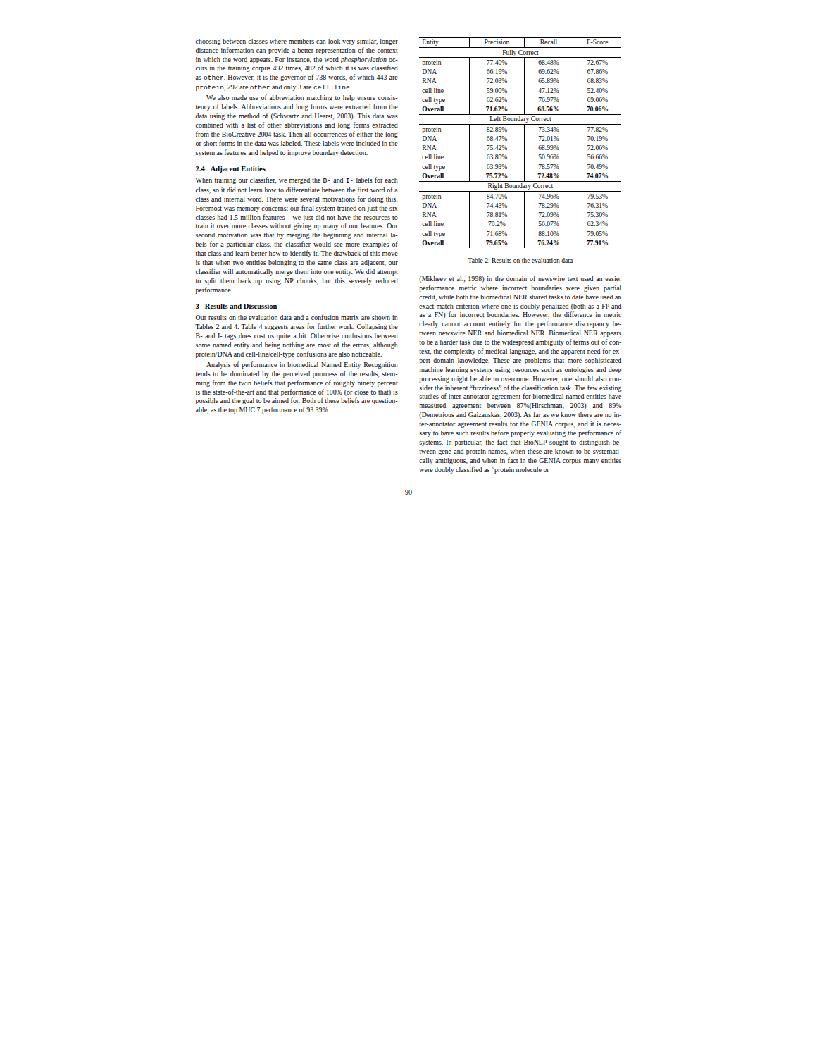choosing between classes where members can look very similar, longer distance information can provide a better representation of the context in which the word appears. For instance, the word phosphorylation occurs in the training corpus 492 times, 482 of which it is was classified as other. However, it is the governor of 738 words, of which 443 are protein, 292 are other and only 3 are cell line.
We also made use of abbreviation matching to help ensure consistency of labels. Abbreviations and long forms were extracted from the data using the method of (Schwartz and Hearst, 2003). This data was combined with a list of other abbreviations and long forms extracted from the BioCreative 2004 task. Then all occurrences of either the long or short forms in the data was labeled. These labels were included in the system as features and helped to improve boundary detection.
2.4 Adjacent Entities
When training our classifier, we merged the B- and I- labels for each class, so it did not learn how to differentiate between the first word of a class and internal word. There were several motivations for doing this. Foremost was memory concerns; our final system trained on just the six classes had 1.5 million features – we just did not have the resources to train it over more classes without giving up many of our features. Our second motivation was that by merging the beginning and internal labels for a particular class, the classifier would see more examples of that class and learn better how to identify it. The drawback of this move is that when two entities belonging to the same class are adjacent, our classifier will automatically merge them into one entity. We did attempt to split them back up using NP chunks, but this severely reduced performance.
3 Results and Discussion
Our results on the evaluation data and a confusion matrix are shown in Tables 2 and 4. Table 4 suggests areas for further work. Collapsing the B- and I- tags does cost us quite a bit. Otherwise confusions between some named entity and being nothing are most of the errors, although protein/DNA and cell-line/cell-type confusions are also noticeable.
Analysis of performance in biomedical Named Entity Recognition tends to be dominated by the perceived poorness of the results, stemming from the twin beliefs that performance of roughly ninety percent is the state-of-the-art and that performance of 100% (or close to that) is possible and the goal to be aimed for. Both of these beliefs are questionable, as the top MUC 7 performance of 93.39%
| Entity | Precision | Recall | F-Score |
| --- | --- | --- | --- |
| Fully Correct |
| protein | 77.40% | 68.48% | 72.67% |
| DNA | 66.19% | 69.62% | 67.86% |
| RNA | 72.03% | 65.89% | 68.83% |
| cell line | 59.00% | 47.12% | 52.40% |
| cell type | 62.62% | 76.97% | 69.06% |
| Overall | 71.62% | 68.56% | 70.06% |
| Left Boundary Correct |
| protein | 82.89% | 73.34% | 77.82% |
| DNA | 68.47% | 72.01% | 70.19% |
| RNA | 75.42% | 68.99% | 72.06% |
| cell line | 63.80% | 50.96% | 56.66% |
| cell type | 63.93% | 78.57% | 70.49% |
| Overall | 75.72% | 72.48% | 74.07% |
| Right Boundary Correct |
| protein | 84.70% | 74.96% | 79.53% |
| DNA | 74.43% | 78.29% | 76.31% |
| RNA | 78.81% | 72.09% | 75.30% |
| cell line | 70.2% | 56.07% | 62.34% |
| cell type | 71.68% | 88.10% | 79.05% |
| Overall | 79.65% | 76.24% | 77.91% |
Table 2: Results on the evaluation data
(Mikheev et al., 1998) in the domain of newswire text used an easier performance metric where incorrect boundaries were given partial credit, while both the biomedical NER shared tasks to date have used an exact match criterion where one is doubly penalized (both as a FP and as a FN) for incorrect boundaries. However, the difference in metric clearly cannot account entirely for the performance discrepancy between newswire NER and biomedical NER. Biomedical NER appears to be a harder task due to the widespread ambiguity of terms out of context, the complexity of medical language, and the apparent need for expert domain knowledge. These are problems that more sophisticated machine learning systems using resources such as ontologies and deep processing might be able to overcome. However, one should also consider the inherent “fuzziness” of the classification task. The few existing studies of inter-annotator agreement for biomedical named entities have measured agreement between 87%(Hirschman, 2003) and 89%(Demetrious and Gaizauskas, 2003). As far as we know there are no inter-annotator agreement results for the GENIA corpus, and it is necessary to have such results before properly evaluating the performance of systems. In particular, the fact that BioNLP sought to distinguish between gene and protein names, when these are known to be systematically ambiguous, and when in fact in the GENIA corpus many entities were doubly classified as “protein molecule or
90